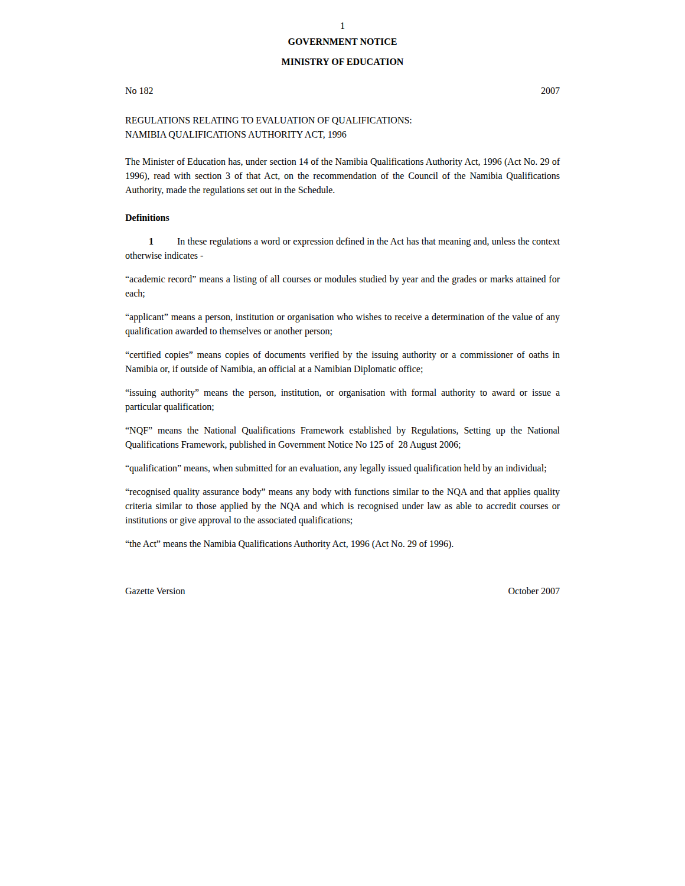1
Government Notice
Ministry of Education
No 182 2007
Regulations relating to evaluation of qualifications:
Namibia Qualifications Authority Act, 1996
The Minister of Education has, under section 14 of the Namibia Qualifications Authority Act, 1996 (Act No. 29 of 1996), read with section 3 of that Act, on the recommendation of the Council of the Namibia Qualifications Authority, made the regulations set out in the Schedule.
Definitions
1 In these regulations a word or expression defined in the Act has that meaning and, unless the context otherwise indicates -
“academic record” means a listing of all courses or modules studied by year and the grades or marks attained for each;
“applicant” means a person, institution or organisation who wishes to receive a determination of the value of any qualification awarded to themselves or another person;
“certified copies” means copies of documents verified by the issuing authority or a commissioner of oaths in Namibia or, if outside of Namibia, an official at a Namibian Diplomatic office;
“issuing authority” means the person, institution, or organisation with formal authority to award or issue a particular qualification;
“NQF” means the National Qualifications Framework established by Regulations, Setting up the National Qualifications Framework, published in Government Notice No 125 of 28 August 2006;
“qualification” means, when submitted for an evaluation, any legally issued qualification held by an individual;
“recognised quality assurance body” means any body with functions similar to the NQA and that applies quality criteria similar to those applied by the NQA and which is recognised under law as able to accredit courses or institutions or give approval to the associated qualifications;
“the Act” means the Namibia Qualifications Authority Act, 1996 (Act No. 29 of 1996).
Gazette Version October 2007